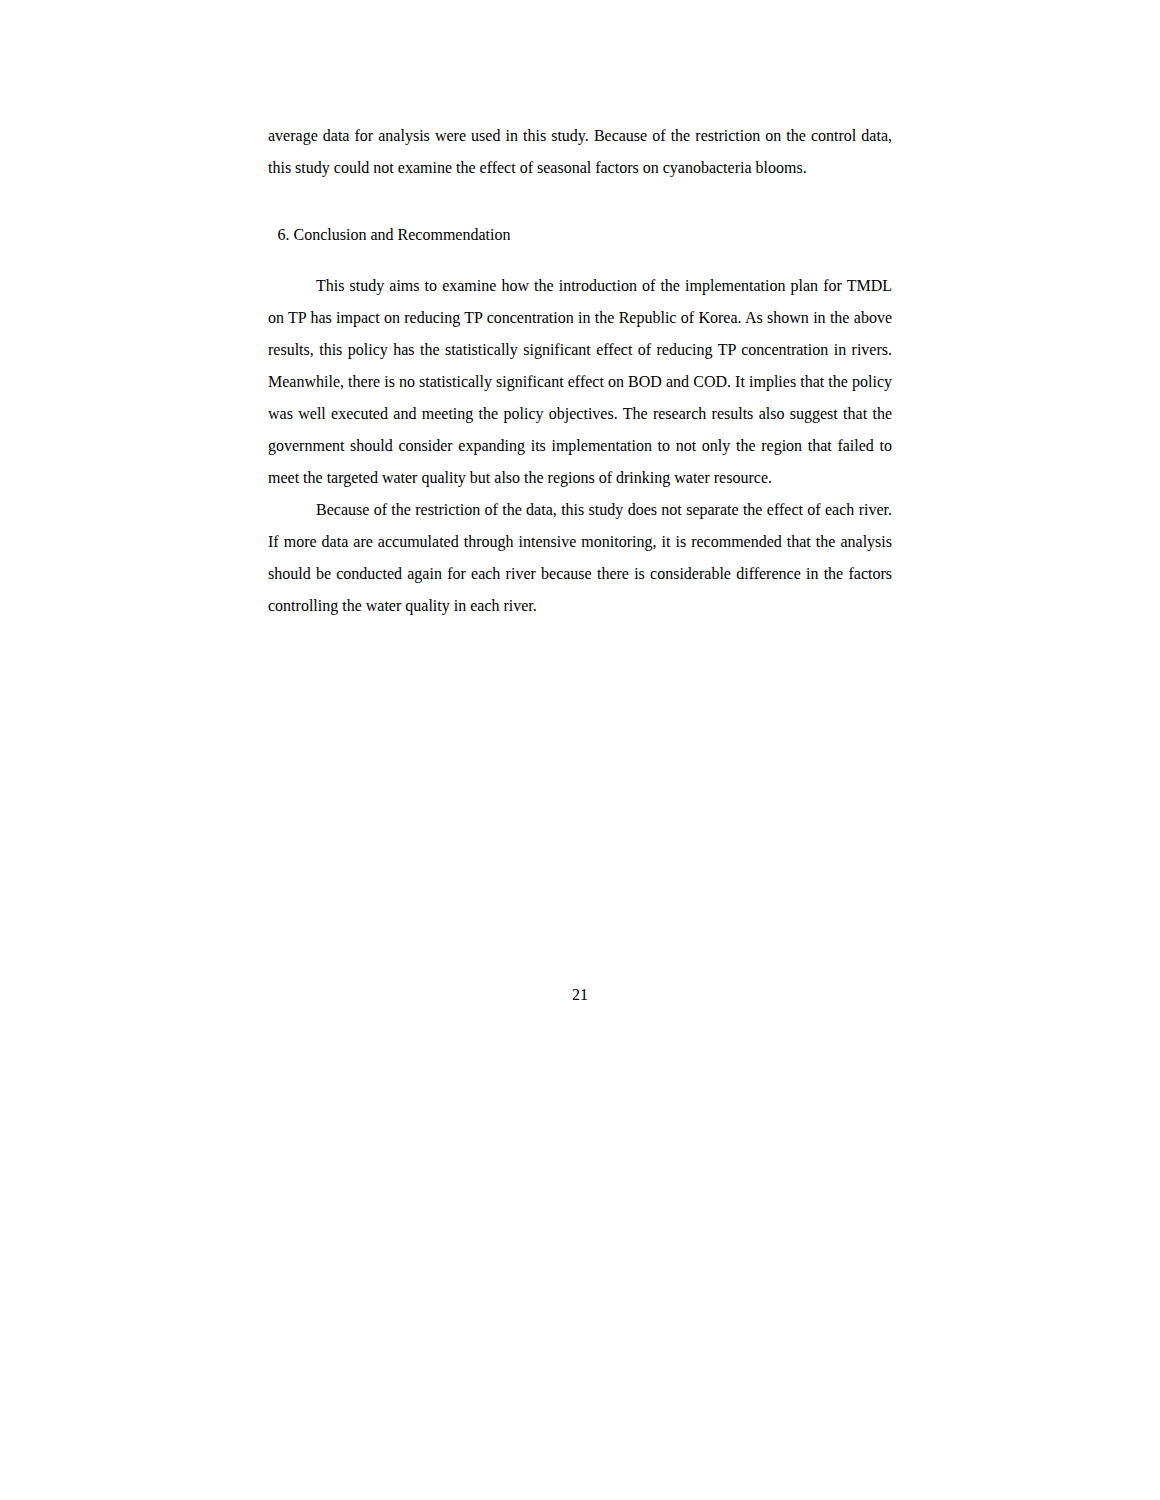average data for analysis were used in this study. Because of the restriction on the control data, this study could not examine the effect of seasonal factors on cyanobacteria blooms.
6. Conclusion and Recommendation
This study aims to examine how the introduction of the implementation plan for TMDL on TP has impact on reducing TP concentration in the Republic of Korea. As shown in the above results, this policy has the statistically significant effect of reducing TP concentration in rivers. Meanwhile, there is no statistically significant effect on BOD and COD. It implies that the policy was well executed and meeting the policy objectives. The research results also suggest that the government should consider expanding its implementation to not only the region that failed to meet the targeted water quality but also the regions of drinking water resource.
Because of the restriction of the data, this study does not separate the effect of each river. If more data are accumulated through intensive monitoring, it is recommended that the analysis should be conducted again for each river because there is considerable difference in the factors controlling the water quality in each river.
21